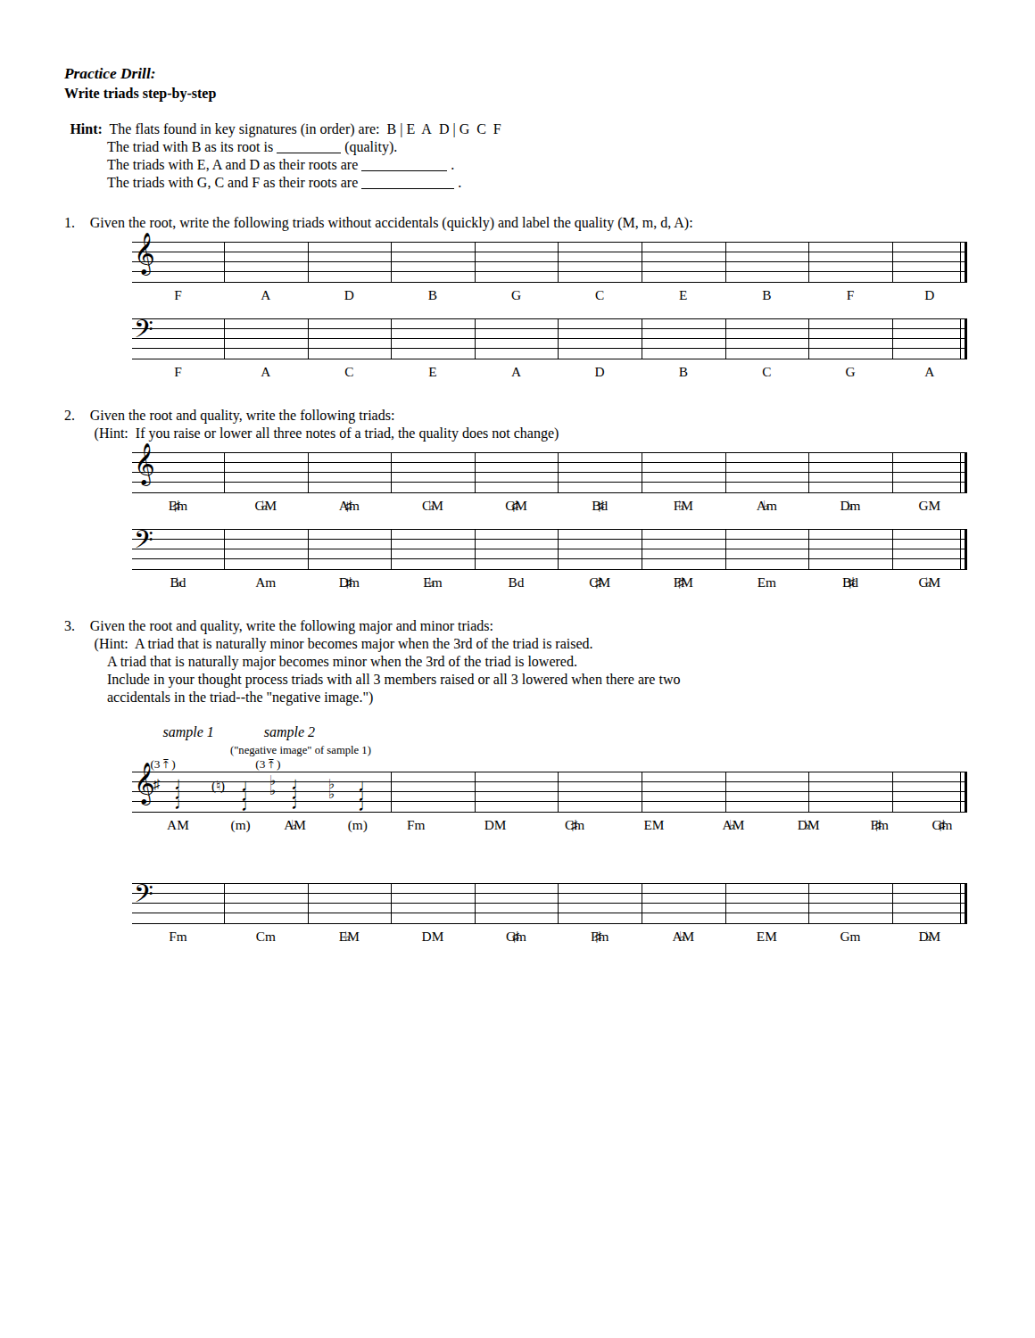Practice Drill:
Write triads step-by-step
Hint: The flats found in key signatures (in order) are: B | E A D | G C F
The triad with B as its root is (quality).
The triads with E, A and D as their roots are .
The triads with G, C and F as their roots are .
Given the root, write the following triads without accidentals (quickly) and label the quality (M, m, d, A):
𝄞
F A D B G C E B F D
𝄢
F A C E A D B C G A
Given the root and quality, write the following triads:
(Hint: If you raise or lower all three notes of a triad, the quality does not change)
𝄞
E♯m G♭M A♯m C♭M G♯M B♯d F♭M A♭m D♭m GM
𝄢
B♭d Am D♯m E♭m Bd C♯M F♯M Em B♯d G♭M
Given the root and quality, write the following major and minor triads:
(Hint: A triad that is naturally minor becomes major when the 3rd of the triad is raised.
A triad that is naturally major becomes minor when the 3rd of the triad is lowered.
Include in your thought process triads with all 3 members raised or all 3 lowered when there are two
accidentals in the triad--the "negative image.")
sample 1 sample 2
("negative image" of sample 1)
(3 ⤒ ) (3 ⤒ )
𝄞
♯ ♩ ♩ ♩ (♮) ♩ ♩ ♩ ♭ ♭ ♩ ♩ ♩ ♭ ♭ ♩ ♩ ♩
AM (m) A♭M (m) Fm DM C♯m EM A♭M D♭M F♯m G♯m
𝄢
Fm Cm E♭M DM G♯m F♯m A♭M EM Gm D♭M